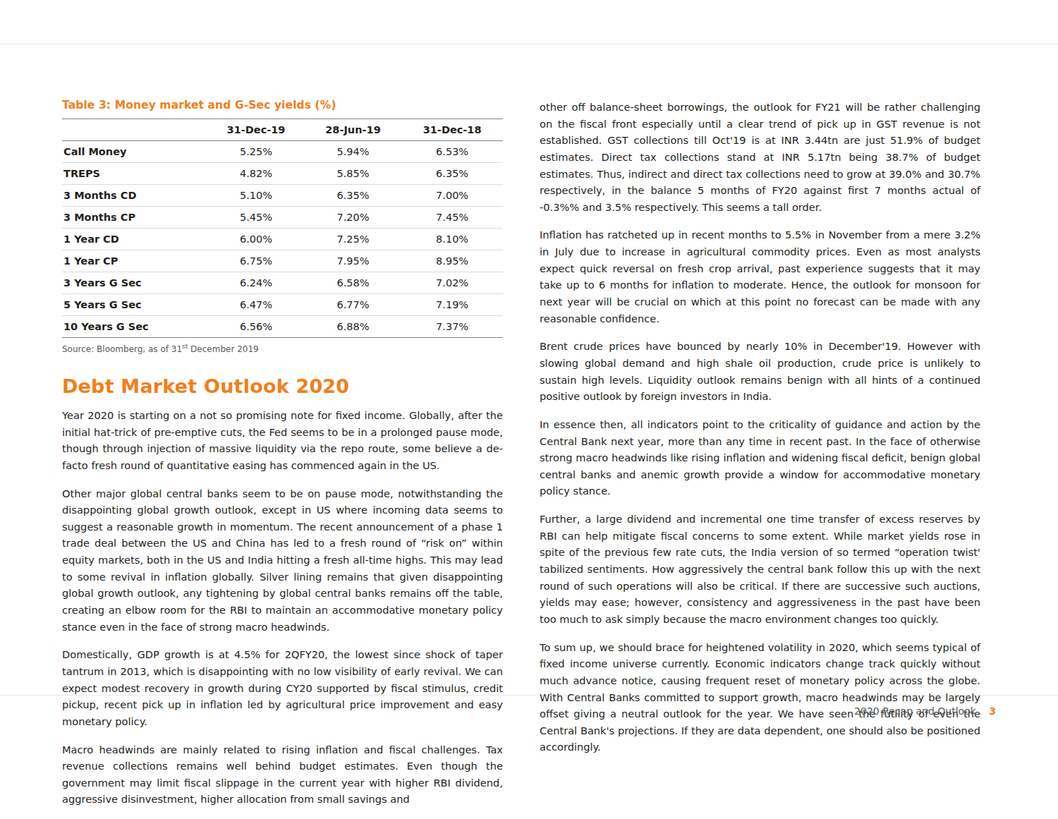Table 3: Money market and G-Sec yields (%)
| | 31-Dec-19 | 28-Jun-19 | 31-Dec-18 |
| --- | --- | --- | --- |
| Call Money | 5.25% | 5.94% | 6.53% |
| TREPS | 4.82% | 5.85% | 6.35% |
| 3 Months CD | 5.10% | 6.35% | 7.00% |
| 3 Months CP | 5.45% | 7.20% | 7.45% |
| 1 Year CD | 6.00% | 7.25% | 8.10% |
| 1 Year CP | 6.75% | 7.95% | 8.95% |
| 3 Years G Sec | 6.24% | 6.58% | 7.02% |
| 5 Years G Sec | 6.47% | 6.77% | 7.19% |
| 10 Years G Sec | 6.56% | 6.88% | 7.37% |
Source: Bloomberg, as of 31st December 2019
Debt Market Outlook 2020
Year 2020 is starting on a not so promising note for fixed income. Globally, after the initial hat-trick of pre-emptive cuts, the Fed seems to be in a prolonged pause mode, though through injection of massive liquidity via the repo route, some believe a de-facto fresh round of quantitative easing has commenced again in the US.
Other major global central banks seem to be on pause mode, notwithstanding the disappointing global growth outlook, except in US where incoming data seems to suggest a reasonable growth in momentum. The recent announcement of a phase 1 trade deal between the US and China has led to a fresh round of “risk on” within equity markets, both in the US and India hitting a fresh all-time highs. This may lead to some revival in inflation globally. Silver lining remains that given disappointing global growth outlook, any tightening by global central banks remains off the table, creating an elbow room for the RBI to maintain an accommodative monetary policy stance even in the face of strong macro headwinds.
Domestically, GDP growth is at 4.5% for 2QFY20, the lowest since shock of taper tantrum in 2013, which is disappointing with no low visibility of early revival. We can expect modest recovery in growth during CY20 supported by fiscal stimulus, credit pickup, recent pick up in inflation led by agricultural price improvement and easy monetary policy.
Macro headwinds are mainly related to rising inflation and fiscal challenges. Tax revenue collections remains well behind budget estimates. Even though the government may limit fiscal slippage in the current year with higher RBI dividend, aggressive disinvestment, higher allocation from small savings and
other off balance-sheet borrowings, the outlook for FY21 will be rather challenging on the fiscal front especially until a clear trend of pick up in GST revenue is not established. GST collections till Oct'19 is at INR 3.44tn are just 51.9% of budget estimates. Direct tax collections stand at INR 5.17tn being 38.7% of budget estimates. Thus, indirect and direct tax collections need to grow at 39.0% and 30.7% respectively, in the balance 5 months of FY20 against first 7 months actual of -0.3%% and 3.5% respectively. This seems a tall order.
Inflation has ratcheted up in recent months to 5.5% in November from a mere 3.2% in July due to increase in agricultural commodity prices. Even as most analysts expect quick reversal on fresh crop arrival, past experience suggests that it may take up to 6 months for inflation to moderate. Hence, the outlook for monsoon for next year will be crucial on which at this point no forecast can be made with any reasonable confidence.
Brent crude prices have bounced by nearly 10% in December'19. However with slowing global demand and high shale oil production, crude price is unlikely to sustain high levels. Liquidity outlook remains benign with all hints of a continued positive outlook by foreign investors in India.
In essence then, all indicators point to the criticality of guidance and action by the Central Bank next year, more than any time in recent past. In the face of otherwise strong macro headwinds like rising inflation and widening fiscal deficit, benign global central banks and anemic growth provide a window for accommodative monetary policy stance.
Further, a large dividend and incremental one time transfer of excess reserves by RBI can help mitigate fiscal concerns to some extent. While market yields rose in spite of the previous few rate cuts, the India version of so termed “operation twist' tabilized sentiments. How aggressively the central bank follow this up with the next round of such operations will also be critical. If there are successive such auctions, yields may ease; however, consistency and aggressiveness in the past have been too much to ask simply because the macro environment changes too quickly.
To sum up, we should brace for heightened volatility in 2020, which seems typical of fixed income universe currently. Economic indicators change track quickly without much advance notice, causing frequent reset of monetary policy across the globe. With Central Banks committed to support growth, macro headwinds may be largely offset giving a neutral outlook for the year. We have seen the futility of even the Central Bank's projections. If they are data dependent, one should also be positioned accordingly.
2020 Recap and Outlook 3